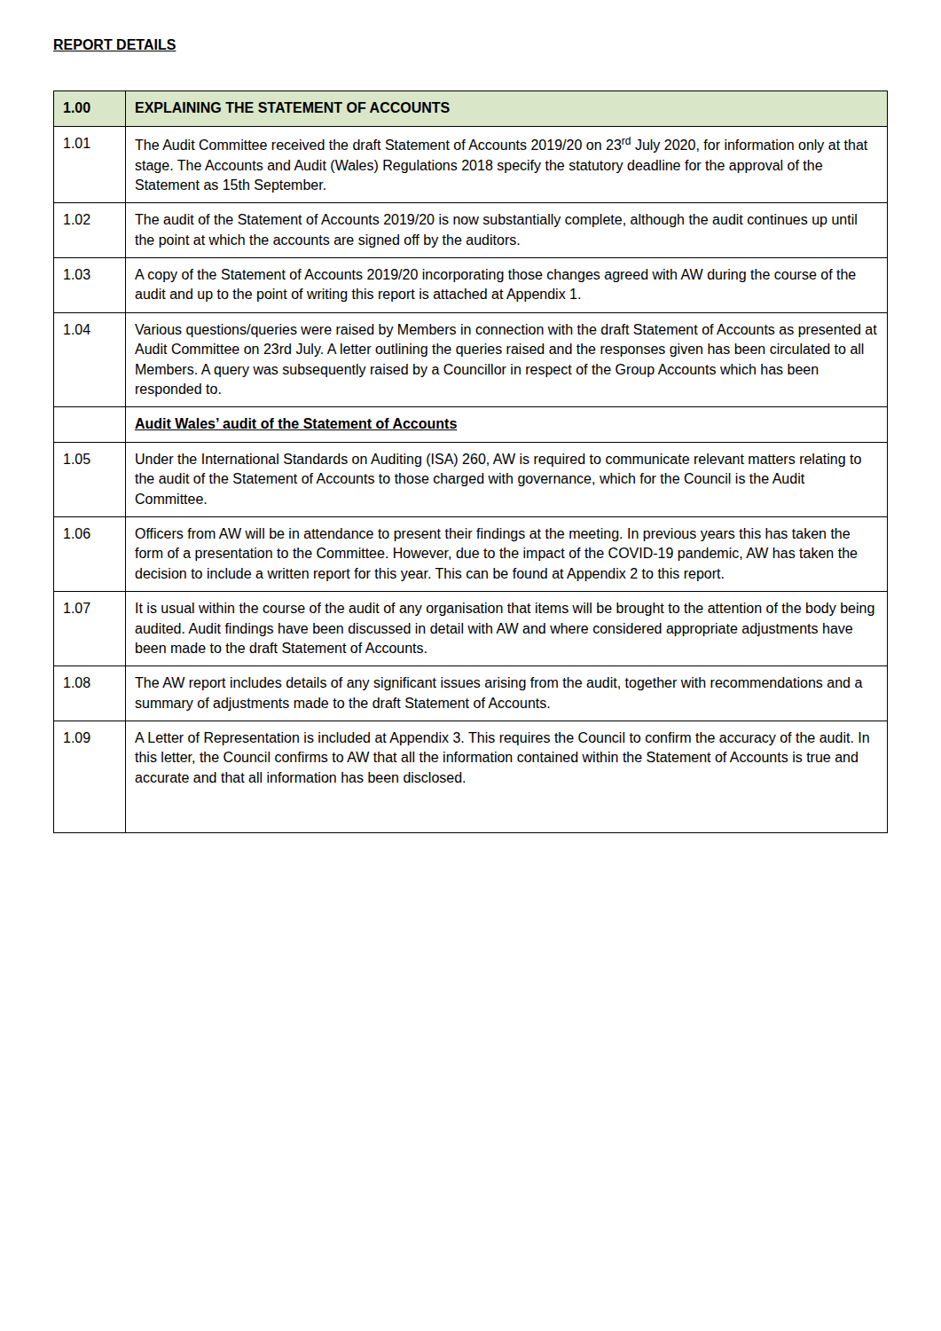REPORT DETAILS
| 1.00 | EXPLAINING THE STATEMENT OF ACCOUNTS |
| 1.01 | The Audit Committee received the draft Statement of Accounts 2019/20 on 23 rd July 2020, for information only at that stage. The Accounts and Audit (Wales) Regulations 2018 specify the statutory deadline for the approval of the Statement as 15th September. |
| 1.02 | The audit of the Statement of Accounts 2019/20 is now substantially complete, although the audit continues up until the point at which the accounts are signed off by the auditors. |
| 1.03 | A copy of the Statement of Accounts 2019/20 incorporating those changes agreed with AW during the course of the audit and up to the point of writing this report is attached at Appendix 1. |
| 1.04 | Various questions/queries were raised by Members in connection with the draft Statement of Accounts as presented at Audit Committee on 23rd July. A letter outlining the queries raised and the responses given has been circulated to all Members. A query was subsequently raised by a Councillor in respect of the Group Accounts which has been responded to. |
| | Audit Wales’ audit of the Statement of Accounts |
| 1.05 | Under the International Standards on Auditing (ISA) 260, AW is required to communicate relevant matters relating to the audit of the Statement of Accounts to those charged with governance, which for the Council is the Audit Committee. |
| 1.06 | Officers from AW will be in attendance to present their findings at the meeting. In previous years this has taken the form of a presentation to the Committee. However, due to the impact of the COVID-19 pandemic, AW has taken the decision to include a written report for this year. This can be found at Appendix 2 to this report. |
| 1.07 | It is usual within the course of the audit of any organisation that items will be brought to the attention of the body being audited. Audit findings have been discussed in detail with AW and where considered appropriate adjustments have been made to the draft Statement of Accounts. |
| 1.08 | The AW report includes details of any significant issues arising from the audit, together with recommendations and a summary of adjustments made to the draft Statement of Accounts. |
| 1.09 | A Letter of Representation is included at Appendix 3. This requires the Council to confirm the accuracy of the audit. In this letter, the Council confirms to AW that all the information contained within the Statement of Accounts is true and accurate and that all information has been disclosed. |